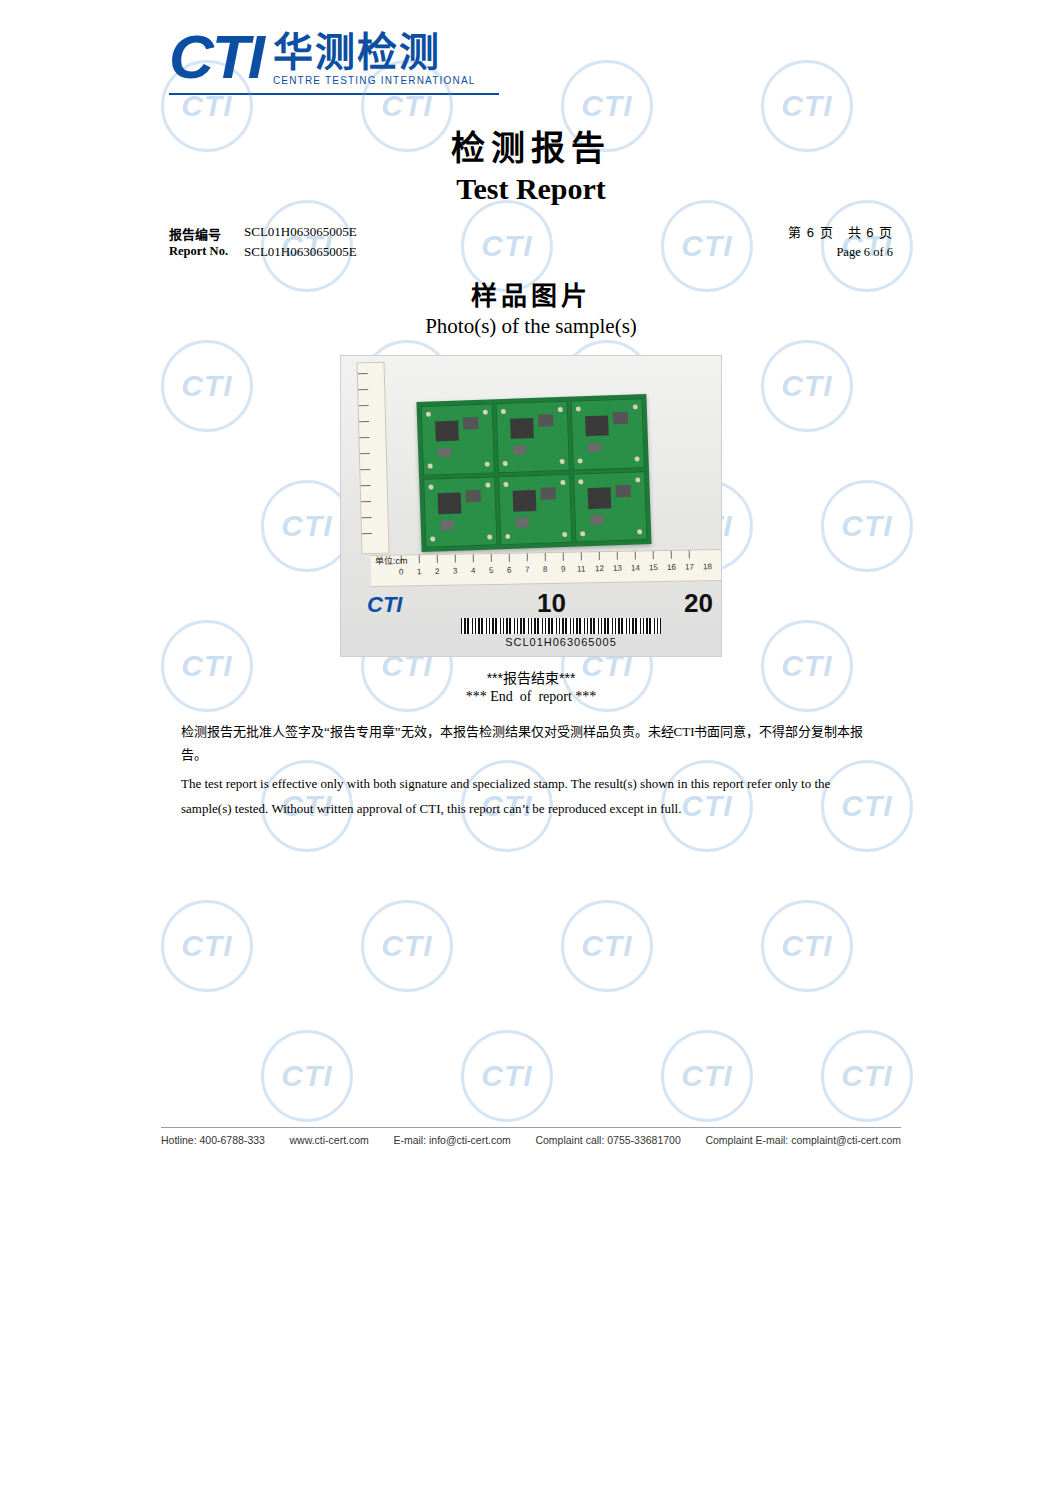CTI
CTI
CTI
CTI
CTI
CTI
CTI
CTI
CTI
CTI
CTI
CTI
CTI
CTI
CTI
CTI
CTI
CTI
CTI
CTI
CTI
CTI
CTI
CTI
CTI
CTI
CTI
CTI
CTI
CTI
CTI
CTI
CTI
华测检测
CENTRE TESTING INTERNATIONAL
检测报告
Test Report
| 报告编号 | SCL01H063065005E |
| Report No. | SCL01H063065005E |
第 6 页 共 6 页
Page 6 of 6
样品图片
Photo(s) of the sample(s)
0
1
2
3
4
5
6
7
8
9
11
12
13
14
15
16
17
18
19
单位:cm
CTI
10
20
SCL01H063065005
***报告结束***
*** End of report ***
检测报告无批准人签字及“报告专用章”无效，本报告检测结果仅对受测样品负责。未经CTI书面同意，不得部分复制本报告。
The test report is effective only with both signature and specialized stamp. The result(s) shown in this report refer only to the sample(s) tested. Without written approval of CTI, this report can’t be reproduced except in full.
Hotline: 400-6788-333 www.cti-cert.com E-mail: info@cti-cert.com Complaint call: 0755-33681700 Complaint E-mail: complaint@cti-cert.com